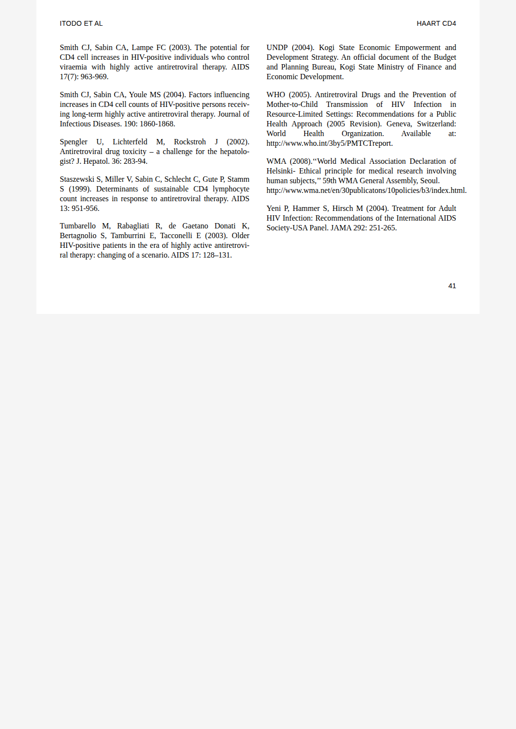ITODO ET AL HAART CD4
Smith CJ, Sabin CA, Lampe FC (2003). The potential for CD4 cell increases in HIV-positive individuals who control viraemia with highly active antiretroviral therapy. AIDS 17(7): 963-969.
Smith CJ, Sabin CA, Youle MS (2004). Factors influencing increases in CD4 cell counts of HIV-positive persons receiving long-term highly active antiretroviral therapy. Journal of Infectious Diseases. 190: 1860-1868.
Spengler U, Lichterfeld M, Rockstroh J (2002). Antiretroviral drug toxicity – a challenge for the hepatologist? J. Hepatol. 36: 283-94.
Staszewski S, Miller V, Sabin C, Schlecht C, Gute P, Stamm S (1999). Determinants of sustainable CD4 lymphocyte count increases in response to antiretroviral therapy. AIDS 13: 951-956.
Tumbarello M, Rabagliati R, de Gaetano Donati K, Bertagnolio S, Tamburrini E, Tacconelli E (2003). Older HIV-positive patients in the era of highly active antiretroviral therapy: changing of a scenario. AIDS 17: 128–131.
UNDP (2004). Kogi State Economic Empowerment and Development Strategy. An official document of the Budget and Planning Bureau, Kogi State Ministry of Finance and Economic Development.
WHO (2005). Antiretroviral Drugs and the Prevention of Mother-to-Child Transmission of HIV Infection in Resource-Limited Settings: Recommendations for a Public Health Approach (2005 Revision). Geneva, Switzerland: World Health Organization. Available at: http://www.who.int/3by5/PMTCTreport.
WMA (2008).‘‘World Medical Association Declaration of Helsinki- Ethical principle for medical research involving human subjects,’’ 59th WMA General Assembly, Seoul.
http://www.wma.net/en/30publicatons/10policies/b3/index.html.
Yeni P, Hammer S, Hirsch M (2004). Treatment for Adult HIV Infection: Recommendations of the International AIDS Society-USA Panel. JAMA 292: 251-265.
41